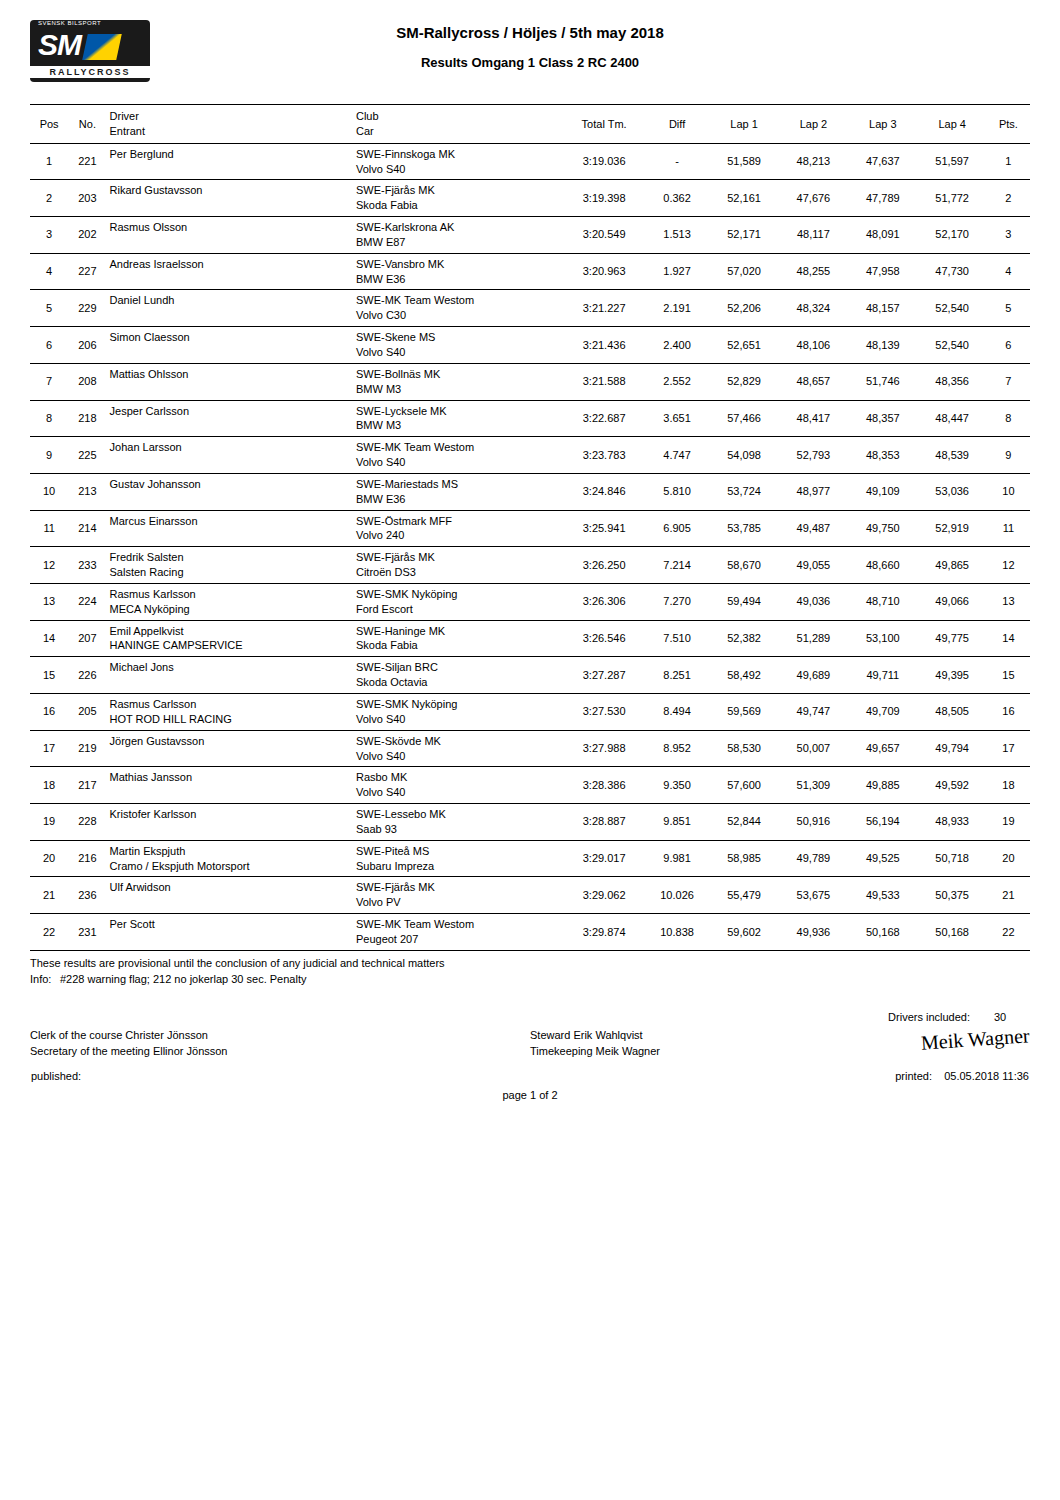SVENSK BILSPORT
SM
RALLYCROSS
SM-Rallycross / Höljes / 5th may 2018
Results Omgang 1 Class 2 RC 2400
| Pos | No. | Driver Entrant | Club Car | Total Tm. | Diff | Lap 1 | Lap 2 | Lap 3 | Lap 4 | Pts. |
| --- | --- | --- | --- | --- | --- | --- | --- | --- | --- | --- |
| 1 | 221 | Per Berglund | SWE-Finnskoga MK Volvo S40 | 3:19.036 | - | 51,589 | 48,213 | 47,637 | 51,597 | 1 |
| 2 | 203 | Rikard Gustavsson | SWE-Fjärås MK Skoda Fabia | 3:19.398 | 0.362 | 52,161 | 47,676 | 47,789 | 51,772 | 2 |
| 3 | 202 | Rasmus Olsson | SWE-Karlskrona AK BMW E87 | 3:20.549 | 1.513 | 52,171 | 48,117 | 48,091 | 52,170 | 3 |
| 4 | 227 | Andreas Israelsson | SWE-Vansbro MK BMW E36 | 3:20.963 | 1.927 | 57,020 | 48,255 | 47,958 | 47,730 | 4 |
| 5 | 229 | Daniel Lundh | SWE-MK Team Westom Volvo C30 | 3:21.227 | 2.191 | 52,206 | 48,324 | 48,157 | 52,540 | 5 |
| 6 | 206 | Simon Claesson | SWE-Skene MS Volvo S40 | 3:21.436 | 2.400 | 52,651 | 48,106 | 48,139 | 52,540 | 6 |
| 7 | 208 | Mattias Ohlsson | SWE-Bollnäs MK BMW M3 | 3:21.588 | 2.552 | 52,829 | 48,657 | 51,746 | 48,356 | 7 |
| 8 | 218 | Jesper Carlsson | SWE-Lycksele MK BMW M3 | 3:22.687 | 3.651 | 57,466 | 48,417 | 48,357 | 48,447 | 8 |
| 9 | 225 | Johan Larsson | SWE-MK Team Westom Volvo S40 | 3:23.783 | 4.747 | 54,098 | 52,793 | 48,353 | 48,539 | 9 |
| 10 | 213 | Gustav Johansson | SWE-Mariestads MS BMW E36 | 3:24.846 | 5.810 | 53,724 | 48,977 | 49,109 | 53,036 | 10 |
| 11 | 214 | Marcus Einarsson | SWE-Östmark MFF Volvo 240 | 3:25.941 | 6.905 | 53,785 | 49,487 | 49,750 | 52,919 | 11 |
| 12 | 233 | Fredrik Salsten Salsten Racing | SWE-Fjärås MK Citroën DS3 | 3:26.250 | 7.214 | 58,670 | 49,055 | 48,660 | 49,865 | 12 |
| 13 | 224 | Rasmus Karlsson MECA Nyköping | SWE-SMK Nyköping Ford Escort | 3:26.306 | 7.270 | 59,494 | 49,036 | 48,710 | 49,066 | 13 |
| 14 | 207 | Emil Appelkvist HANINGE CAMPSERVICE | SWE-Haninge MK Skoda Fabia | 3:26.546 | 7.510 | 52,382 | 51,289 | 53,100 | 49,775 | 14 |
| 15 | 226 | Michael Jons | SWE-Siljan BRC Skoda Octavia | 3:27.287 | 8.251 | 58,492 | 49,689 | 49,711 | 49,395 | 15 |
| 16 | 205 | Rasmus Carlsson HOT ROD HILL RACING | SWE-SMK Nyköping Volvo S40 | 3:27.530 | 8.494 | 59,569 | 49,747 | 49,709 | 48,505 | 16 |
| 17 | 219 | Jörgen Gustavsson | SWE-Skövde MK Volvo S40 | 3:27.988 | 8.952 | 58,530 | 50,007 | 49,657 | 49,794 | 17 |
| 18 | 217 | Mathias Jansson | Rasbo MK Volvo S40 | 3:28.386 | 9.350 | 57,600 | 51,309 | 49,885 | 49,592 | 18 |
| 19 | 228 | Kristofer Karlsson | SWE-Lessebo MK Saab 93 | 3:28.887 | 9.851 | 52,844 | 50,916 | 56,194 | 48,933 | 19 |
| 20 | 216 | Martin Ekspjuth Cramo / Ekspjuth Motorsport | SWE-Piteå MS Subaru Impreza | 3:29.017 | 9.981 | 58,985 | 49,789 | 49,525 | 50,718 | 20 |
| 21 | 236 | Ulf Arwidson | SWE-Fjärås MK Volvo PV | 3:29.062 | 10.026 | 55,479 | 53,675 | 49,533 | 50,375 | 21 |
| 22 | 231 | Per Scott | SWE-MK Team Westom Peugeot 207 | 3:29.874 | 10.838 | 59,602 | 49,936 | 50,168 | 50,168 | 22 |
These results are provisional until the conclusion of any judicial and technical matters
Info:#228 warning flag; 212 no jokerlap 30 sec. Penalty
Drivers included:30
| Clerk of the course Christer Jönsson | Steward Erik Wahlqvist | Meik Wagner |
| Secretary of the meeting Ellinor Jönsson | Timekeeping Meik Wagner |
| published: | printed: 05.05.2018 11:36 |
page 1 of 2